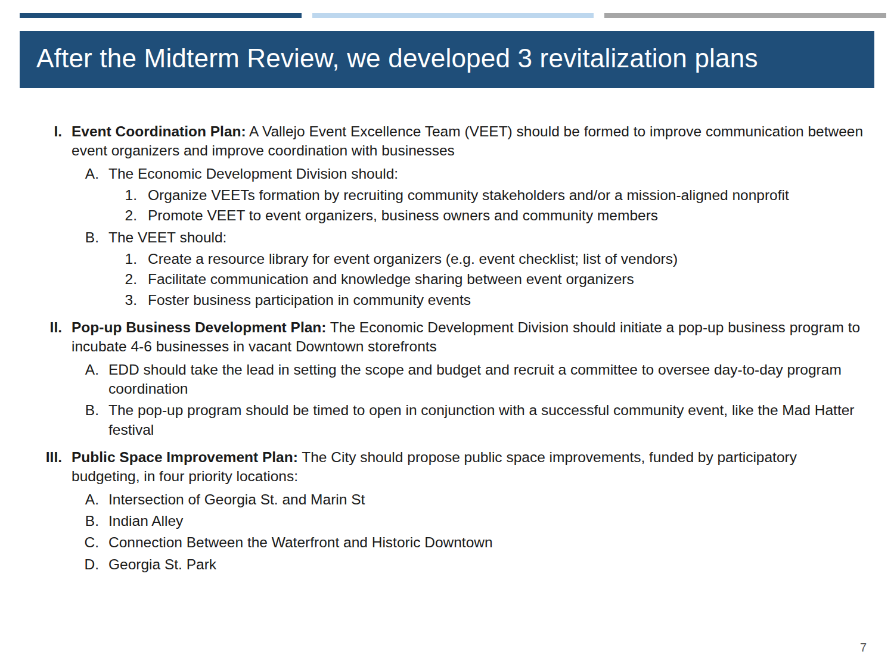After the Midterm Review, we developed 3 revitalization plans
I.
Event Coordination Plan: A Vallejo Event Excellence Team (VEET) should be formed to improve communication between event organizers and improve coordination with businesses
A. The Economic Development Division should:
1. Organize VEETs formation by recruiting community stakeholders and/or a mission-aligned nonprofit
2. Promote VEET to event organizers, business owners and community members
B. The VEET should:
1. Create a resource library for event organizers (e.g. event checklist; list of vendors)
2. Facilitate communication and knowledge sharing between event organizers
3. Foster business participation in community events
II.
Pop-up Business Development Plan: The Economic Development Division should initiate a pop-up business program to incubate 4-6 businesses in vacant Downtown storefronts
A. EDD should take the lead in setting the scope and budget and recruit a committee to oversee day-to-day program coordination
B. The pop-up program should be timed to open in conjunction with a successful community event, like the Mad Hatter festival
III.
Public Space Improvement Plan: The City should propose public space improvements, funded by participatory budgeting, in four priority locations:
A. Intersection of Georgia St. and Marin St
B. Indian Alley
C. Connection Between the Waterfront and Historic Downtown
D. Georgia St. Park
7